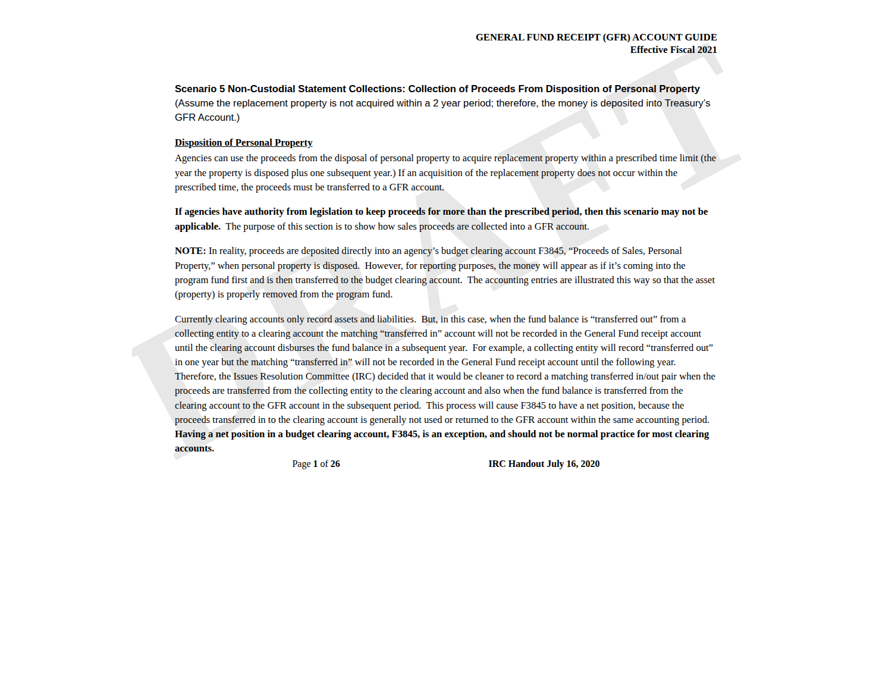DRAFT
GENERAL FUND RECEIPT (GFR) ACCOUNT GUIDE Effective Fiscal 2021
Scenario 5 Non-Custodial Statement Collections: Collection of Proceeds From Disposition of Personal Property (Assume the replacement property is not acquired within a 2 year period; therefore, the money is deposited into Treasury’s GFR Account.)
Disposition of Personal Property
Agencies can use the proceeds from the disposal of personal property to acquire replacement property within a prescribed time limit (the year the property is disposed plus one subsequent year.) If an acquisition of the replacement property does not occur within the prescribed time, the proceeds must be transferred to a GFR account.
If agencies have authority from legislation to keep proceeds for more than the prescribed period, then this scenario may not be applicable. The purpose of this section is to show how sales proceeds are collected into a GFR account.
NOTE: In reality, proceeds are deposited directly into an agency’s budget clearing account F3845, “Proceeds of Sales, Personal Property,” when personal property is disposed. However, for reporting purposes, the money will appear as if it’s coming into the program fund first and is then transferred to the budget clearing account. The accounting entries are illustrated this way so that the asset (property) is properly removed from the program fund.
Currently clearing accounts only record assets and liabilities. But, in this case, when the fund balance is “transferred out” from a collecting entity to a clearing account the matching “transferred in” account will not be recorded in the General Fund receipt account until the clearing account disburses the fund balance in a subsequent year. For example, a collecting entity will record “transferred out” in one year but the matching “transferred in” will not be recorded in the General Fund receipt account until the following year. Therefore, the Issues Resolution Committee (IRC) decided that it would be cleaner to record a matching transferred in/out pair when the proceeds are transferred from the collecting entity to the clearing account and also when the fund balance is transferred from the clearing account to the GFR account in the subsequent period. This process will cause F3845 to have a net position, because the proceeds transferred in to the clearing account is generally not used or returned to the GFR account within the same accounting period. Having a net position in a budget clearing account, F3845, is an exception, and should not be normal practice for most clearing accounts.
Page 1 of 26 IRC Handout July 16, 2020